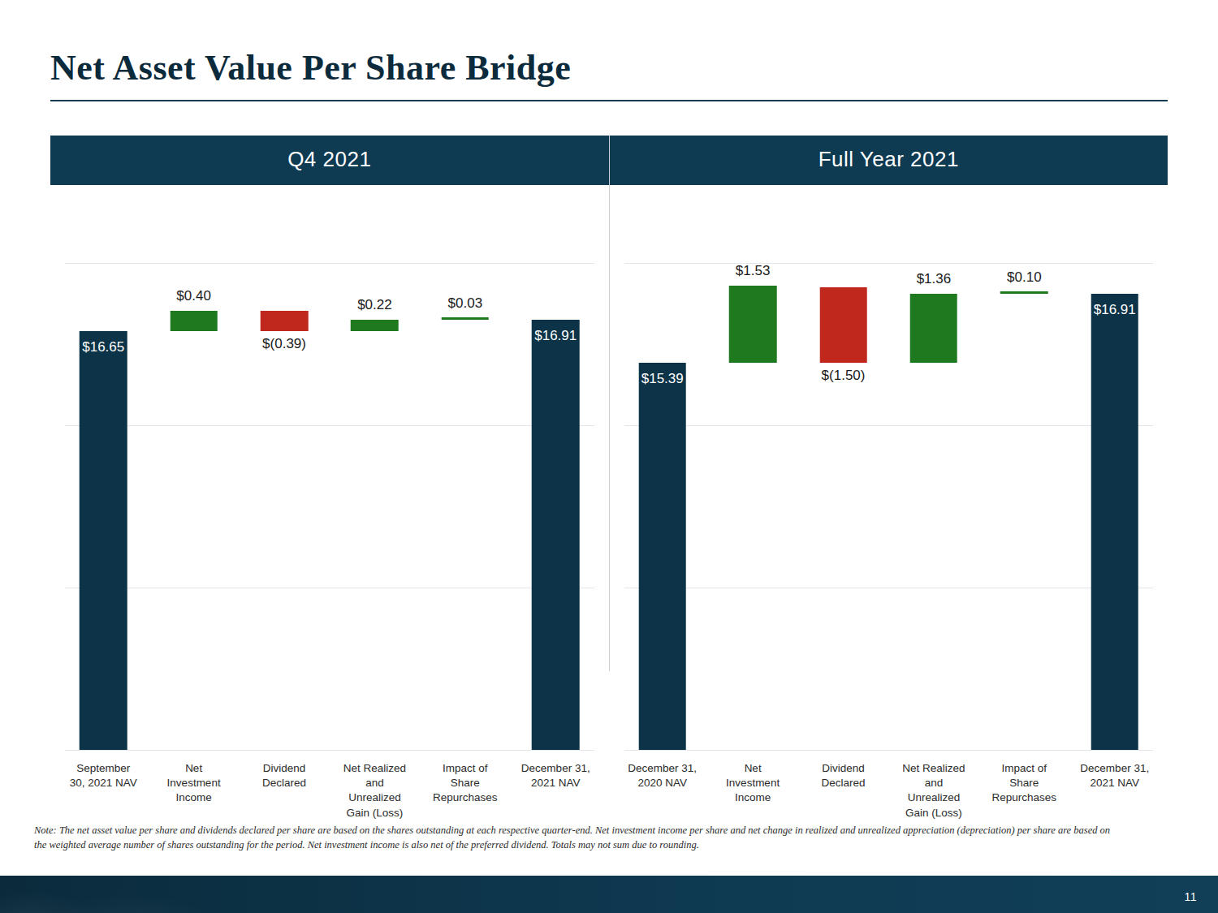Net Asset Value Per Share Bridge
Q4 2021
$16.65
$0.40
$(0.39)
$0.22
$0.03
$16.91
September
30, 2021 NAV Net
Investment
Income Dividend
Declared Net Realized
and
Unrealized
Gain (Loss) Impact of
Share
Repurchases December 31,
2021 NAV
Full Year 2021
$15.39
$1.53
$(1.50)
$1.36
$0.10
$16.91
December 31,
2020 NAV Net
Investment
Income Dividend
Declared Net Realized
and
Unrealized
Gain (Loss) Impact of
Share
Repurchases December 31,
2021 NAV
Note: The net asset value per share and dividends declared per share are based on the shares outstanding at each respective quarter-end. Net investment income per share and net change in realized and unrealized appreciation (depreciation) per share are based on the weighted average number of shares outstanding for the period. Net investment income is also net of the preferred dividend. Totals may not sum due to rounding.
11